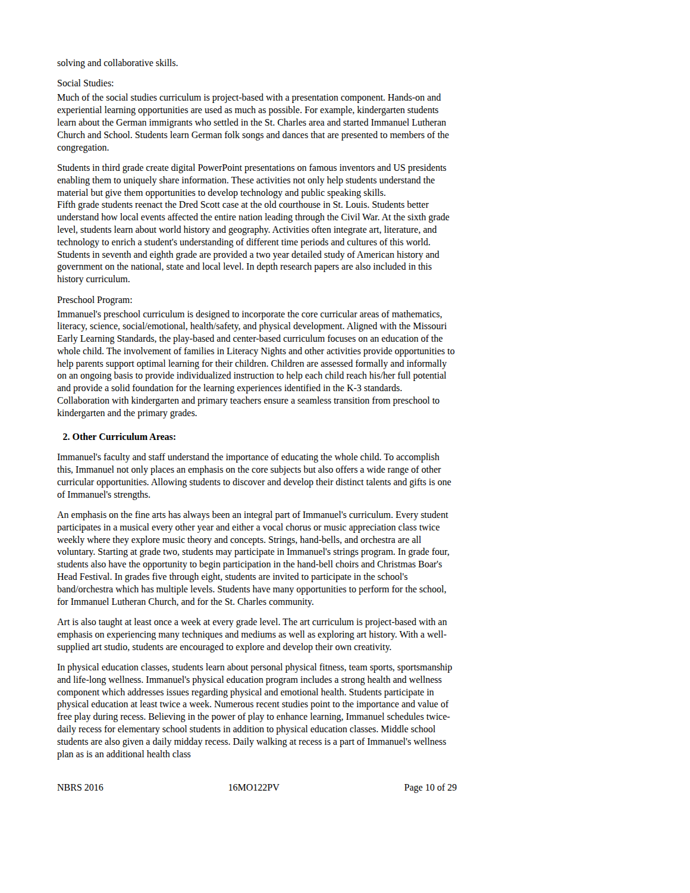solving and collaborative skills.
Social Studies:
Much of the social studies curriculum is project-based with a presentation component. Hands-on and experiential learning opportunities are used as much as possible. For example, kindergarten students learn about the German immigrants who settled in the St. Charles area and started Immanuel Lutheran Church and School. Students learn German folk songs and dances that are presented to members of the congregation.
Students in third grade create digital PowerPoint presentations on famous inventors and US presidents enabling them to uniquely share information. These activities not only help students understand the material but give them opportunities to develop technology and public speaking skills.
Fifth grade students reenact the Dred Scott case at the old courthouse in St. Louis. Students better understand how local events affected the entire nation leading through the Civil War. At the sixth grade level, students learn about world history and geography. Activities often integrate art, literature, and technology to enrich a student's understanding of different time periods and cultures of this world. Students in seventh and eighth grade are provided a two year detailed study of American history and government on the national, state and local level. In depth research papers are also included in this history curriculum.
Preschool Program:
Immanuel's preschool curriculum is designed to incorporate the core curricular areas of mathematics, literacy, science, social/emotional, health/safety, and physical development. Aligned with the Missouri Early Learning Standards, the play-based and center-based curriculum focuses on an education of the whole child. The involvement of families in Literacy Nights and other activities provide opportunities to help parents support optimal learning for their children. Children are assessed formally and informally on an ongoing basis to provide individualized instruction to help each child reach his/her full potential and provide a solid foundation for the learning experiences identified in the K-3 standards. Collaboration with kindergarten and primary teachers ensure a seamless transition from preschool to kindergarten and the primary grades.
Other Curriculum Areas:
Immanuel's faculty and staff understand the importance of educating the whole child. To accomplish this, Immanuel not only places an emphasis on the core subjects but also offers a wide range of other curricular opportunities. Allowing students to discover and develop their distinct talents and gifts is one of Immanuel's strengths.
An emphasis on the fine arts has always been an integral part of Immanuel's curriculum. Every student participates in a musical every other year and either a vocal chorus or music appreciation class twice weekly where they explore music theory and concepts. Strings, hand-bells, and orchestra are all voluntary. Starting at grade two, students may participate in Immanuel's strings program. In grade four, students also have the opportunity to begin participation in the hand-bell choirs and Christmas Boar's Head Festival. In grades five through eight, students are invited to participate in the school's band/orchestra which has multiple levels. Students have many opportunities to perform for the school, for Immanuel Lutheran Church, and for the St. Charles community.
Art is also taught at least once a week at every grade level. The art curriculum is project-based with an emphasis on experiencing many techniques and mediums as well as exploring art history. With a well-supplied art studio, students are encouraged to explore and develop their own creativity.
In physical education classes, students learn about personal physical fitness, team sports, sportsmanship and life-long wellness. Immanuel's physical education program includes a strong health and wellness component which addresses issues regarding physical and emotional health. Students participate in physical education at least twice a week. Numerous recent studies point to the importance and value of free play during recess. Believing in the power of play to enhance learning, Immanuel schedules twice-daily recess for elementary school students in addition to physical education classes. Middle school students are also given a daily midday recess. Daily walking at recess is a part of Immanuel's wellness plan as is an additional health class
NBRS 2016 16MO122PV Page 10 of 29